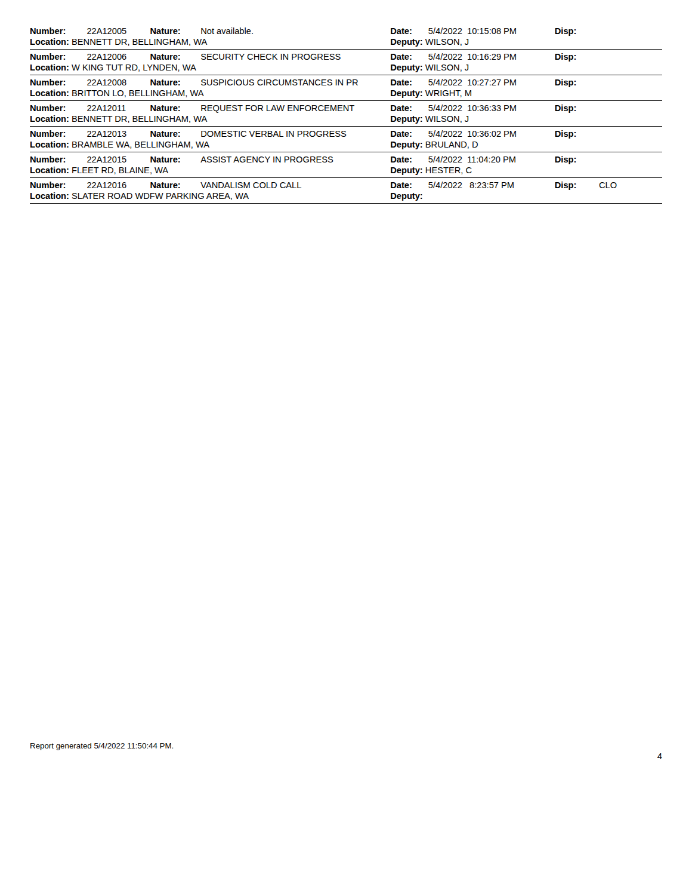| Number: | 22A12005 | Nature: | Not available. | Date: | 5/4/2022 10:15:08 PM | Disp: | |
| Location: BENNETT DR, BELLINGHAM, WA | Deputy: WILSON, J |
| Number: | 22A12006 | Nature: | SECURITY CHECK IN PROGRESS | Date: | 5/4/2022 10:16:29 PM | Disp: | |
| Location: W KING TUT RD, LYNDEN, WA | Deputy: WILSON, J |
| Number: | 22A12008 | Nature: | SUSPICIOUS CIRCUMSTANCES IN PR | Date: | 5/4/2022 10:27:27 PM | Disp: | |
| Location: BRITTON LO, BELLINGHAM, WA | Deputy: WRIGHT, M |
| Number: | 22A12011 | Nature: | REQUEST FOR LAW ENFORCEMENT | Date: | 5/4/2022 10:36:33 PM | Disp: | |
| Location: BENNETT DR, BELLINGHAM, WA | Deputy: WILSON, J |
| Number: | 22A12013 | Nature: | DOMESTIC VERBAL IN PROGRESS | Date: | 5/4/2022 10:36:02 PM | Disp: | |
| Location: BRAMBLE WA, BELLINGHAM, WA | Deputy: BRULAND, D |
| Number: | 22A12015 | Nature: | ASSIST AGENCY IN PROGRESS | Date: | 5/4/2022 11:04:20 PM | Disp: | |
| Location: FLEET RD, BLAINE, WA | Deputy: HESTER, C |
| Number: | 22A12016 | Nature: | VANDALISM COLD CALL | Date: | 5/4/2022 8:23:57 PM | Disp: | CLO |
| Location: SLATER ROAD WDFW PARKING AREA, WA | Deputy: |
Report generated 5/4/2022 11:50:44 PM. 4